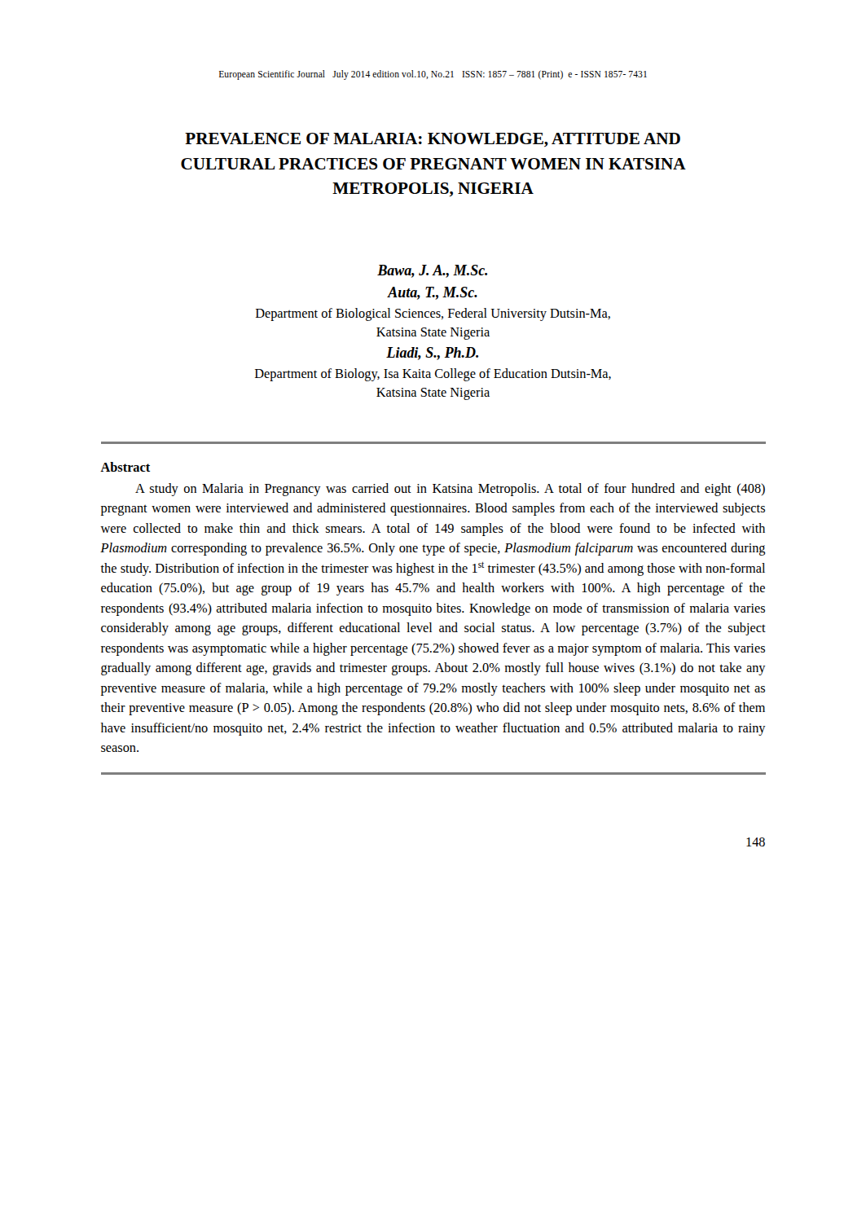European Scientific Journal July 2014 edition vol.10, No.21 ISSN: 1857 – 7881 (Print) e - ISSN 1857- 7431
Prevalence of Malaria: Knowledge, Attitude and Cultural Practices of Pregnant Women in Katsina Metropolis, Nigeria
Bawa, J. A., M.Sc.
Auta, T., M.Sc.
Department of Biological Sciences, Federal University Dutsin-Ma,
Katsina State Nigeria
Liadi, S., Ph.D.
Department of Biology, Isa Kaita College of Education Dutsin-Ma,
Katsina State Nigeria
Abstract
A study on Malaria in Pregnancy was carried out in Katsina Metropolis. A total of four hundred and eight (408) pregnant women were interviewed and administered questionnaires. Blood samples from each of the interviewed subjects were collected to make thin and thick smears. A total of 149 samples of the blood were found to be infected with Plasmodium corresponding to prevalence 36.5%. Only one type of specie, Plasmodium falciparum was encountered during the study. Distribution of infection in the trimester was highest in the 1st trimester (43.5%) and among those with non-formal education (75.0%), but age group of 19 years has 45.7% and health workers with 100%. A high percentage of the respondents (93.4%) attributed malaria infection to mosquito bites. Knowledge on mode of transmission of malaria varies considerably among age groups, different educational level and social status. A low percentage (3.7%) of the subject respondents was asymptomatic while a higher percentage (75.2%) showed fever as a major symptom of malaria. This varies gradually among different age, gravids and trimester groups. About 2.0% mostly full house wives (3.1%) do not take any preventive measure of malaria, while a high percentage of 79.2% mostly teachers with 100% sleep under mosquito net as their preventive measure (P > 0.05). Among the respondents (20.8%) who did not sleep under mosquito nets, 8.6% of them have insufficient/no mosquito net, 2.4% restrict the infection to weather fluctuation and 0.5% attributed malaria to rainy season.
148